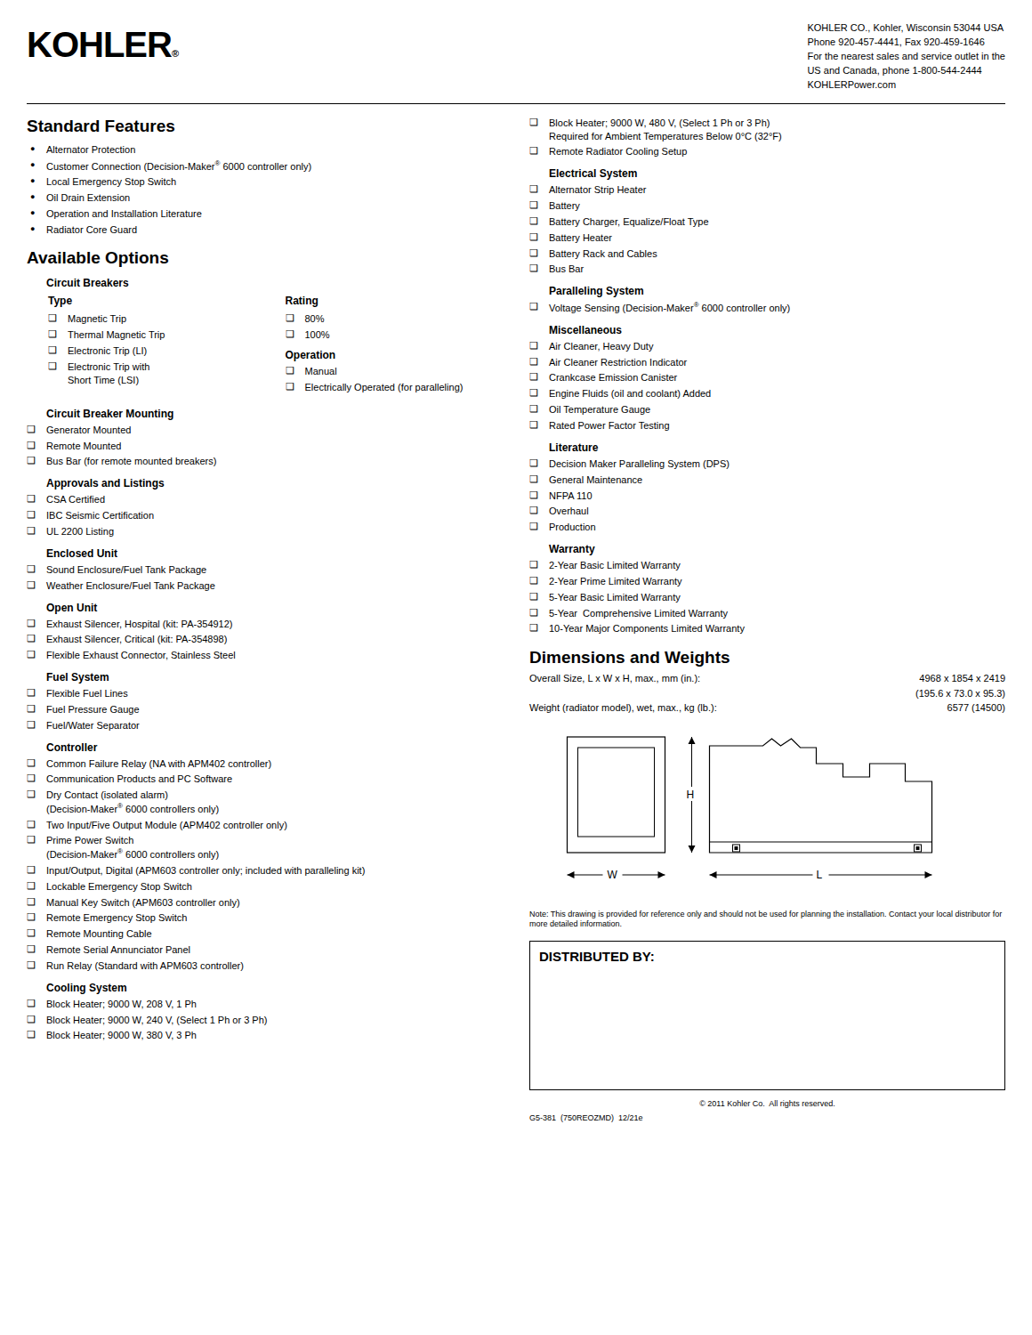KOHLER®
KOHLER CO., Kohler, Wisconsin 53044 USA
Phone 920-457-4441, Fax 920-459-1646
For the nearest sales and service outlet in the
US and Canada, phone 1-800-544-2444
KOHLERPower.com
Standard Features
Alternator Protection
Customer Connection (Decision-Maker® 6000 controller only)
Local Emergency Stop Switch
Oil Drain Extension
Operation and Installation Literature
Radiator Core Guard
Available Options
Circuit Breakers
| Type | Rating |
| Magnetic Trip Thermal Magnetic Trip Electronic Trip (LI) Electronic Trip with Short Time (LSI) | 80% 100% Operation Manual Electrically Operated (for paralleling) |
Circuit Breaker Mounting
Generator Mounted
Remote Mounted
Bus Bar (for remote mounted breakers)
Approvals and Listings
CSA Certified
IBC Seismic Certification
UL 2200 Listing
Enclosed Unit
Sound Enclosure/Fuel Tank Package
Weather Enclosure/Fuel Tank Package
Open Unit
Exhaust Silencer, Hospital (kit: PA-354912)
Exhaust Silencer, Critical (kit: PA-354898)
Flexible Exhaust Connector, Stainless Steel
Fuel System
Flexible Fuel Lines
Fuel Pressure Gauge
Fuel/Water Separator
Controller
Common Failure Relay (NA with APM402 controller)
Communication Products and PC Software
Dry Contact (isolated alarm)
(Decision-Maker® 6000 controllers only)
Two Input/Five Output Module (APM402 controller only)
Prime Power Switch
(Decision-Maker® 6000 controllers only)
Input/Output, Digital (APM603 controller only; included with paralleling kit)
Lockable Emergency Stop Switch
Manual Key Switch (APM603 controller only)
Remote Emergency Stop Switch
Remote Mounting Cable
Remote Serial Annunciator Panel
Run Relay (Standard with APM603 controller)
Cooling System
Block Heater; 9000 W, 208 V, 1 Ph
Block Heater; 9000 W, 240 V, (Select 1 Ph or 3 Ph)
Block Heater; 9000 W, 380 V, 3 Ph
Block Heater; 9000 W, 480 V, (Select 1 Ph or 3 Ph)
Required for Ambient Temperatures Below 0°C (32°F)
Remote Radiator Cooling Setup
Electrical System
Alternator Strip Heater
Battery
Battery Charger, Equalize/Float Type
Battery Heater
Battery Rack and Cables
Bus Bar
Paralleling System
Voltage Sensing (Decision-Maker® 6000 controller only)
Miscellaneous
Air Cleaner, Heavy Duty
Air Cleaner Restriction Indicator
Crankcase Emission Canister
Engine Fluids (oil and coolant) Added
Oil Temperature Gauge
Rated Power Factor Testing
Literature
Decision Maker Paralleling System (DPS)
General Maintenance
NFPA 110
Overhaul
Production
Warranty
2-Year Basic Limited Warranty
2-Year Prime Limited Warranty
5-Year Basic Limited Warranty
5-Year Comprehensive Limited Warranty
10-Year Major Components Limited Warranty
Dimensions and Weights
Overall Size, L x W x H, max., mm (in.): 4968 x 1854 x 2419
(195.6 x 73.0 x 95.3)
Weight (radiator model), wet, max., kg (lb.): 6577 (14500)
W W H L
Note: This drawing is provided for reference only and should not be used for planning the installation. Contact your local distributor for more detailed information.
DISTRIBUTED BY:
© 2011 Kohler Co. All rights reserved.
G5-381 (750REOZMD) 12/21e